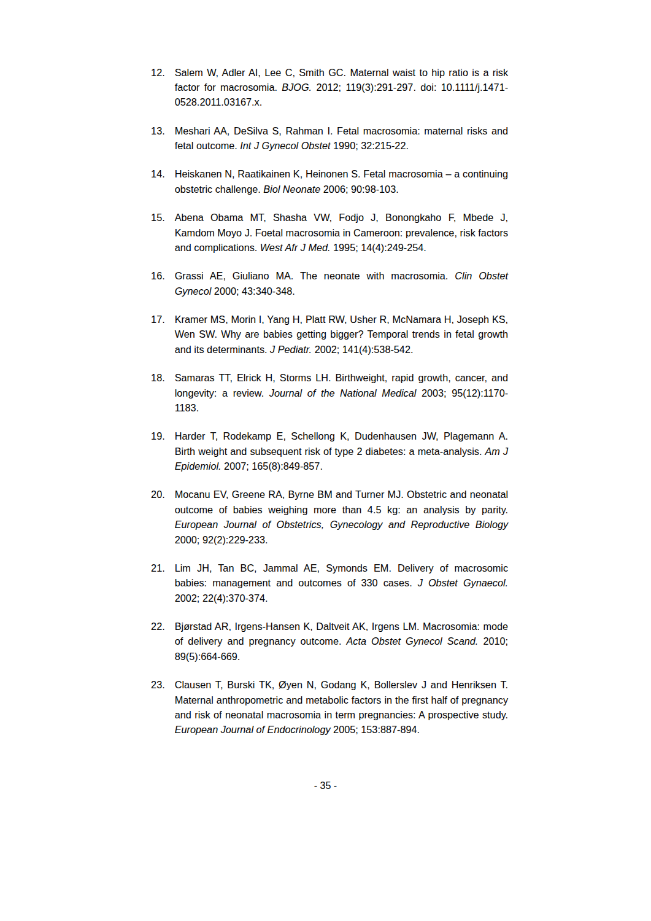Salem W, Adler AI, Lee C, Smith GC. Maternal waist to hip ratio is a risk factor for macrosomia. BJOG. 2012; 119(3):291-297. doi: 10.1111/j.1471-0528.2011.03167.x.
Meshari AA, DeSilva S, Rahman I. Fetal macrosomia: maternal risks and fetal outcome. Int J Gynecol Obstet 1990; 32:215-22.
Heiskanen N, Raatikainen K, Heinonen S. Fetal macrosomia – a continuing obstetric challenge. Biol Neonate 2006; 90:98-103.
Abena Obama MT, Shasha VW, Fodjo J, Bonongkaho F, Mbede J, Kamdom Moyo J. Foetal macrosomia in Cameroon: prevalence, risk factors and complications. West Afr J Med. 1995; 14(4):249-254.
Grassi AE, Giuliano MA. The neonate with macrosomia. Clin Obstet Gynecol 2000; 43:340-348.
Kramer MS, Morin I, Yang H, Platt RW, Usher R, McNamara H, Joseph KS, Wen SW. Why are babies getting bigger? Temporal trends in fetal growth and its determinants. J Pediatr. 2002; 141(4):538-542.
Samaras TT, Elrick H, Storms LH. Birthweight, rapid growth, cancer, and longevity: a review. Journal of the National Medical 2003; 95(12):1170-1183.
Harder T, Rodekamp E, Schellong K, Dudenhausen JW, Plagemann A. Birth weight and subsequent risk of type 2 diabetes: a meta-analysis. Am J Epidemiol. 2007; 165(8):849-857.
Mocanu EV, Greene RA, Byrne BM and Turner MJ. Obstetric and neonatal outcome of babies weighing more than 4.5 kg: an analysis by parity. European Journal of Obstetrics, Gynecology and Reproductive Biology 2000; 92(2):229-233.
Lim JH, Tan BC, Jammal AE, Symonds EM. Delivery of macrosomic babies: management and outcomes of 330 cases. J Obstet Gynaecol. 2002; 22(4):370-374.
Bjørstad AR, Irgens-Hansen K, Daltveit AK, Irgens LM. Macrosomia: mode of delivery and pregnancy outcome. Acta Obstet Gynecol Scand. 2010; 89(5):664-669.
Clausen T, Burski TK, Øyen N, Godang K, Bollerslev J and Henriksen T. Maternal anthropometric and metabolic factors in the first half of pregnancy and risk of neonatal macrosomia in term pregnancies: A prospective study. European Journal of Endocrinology 2005; 153:887-894.
- 35 -